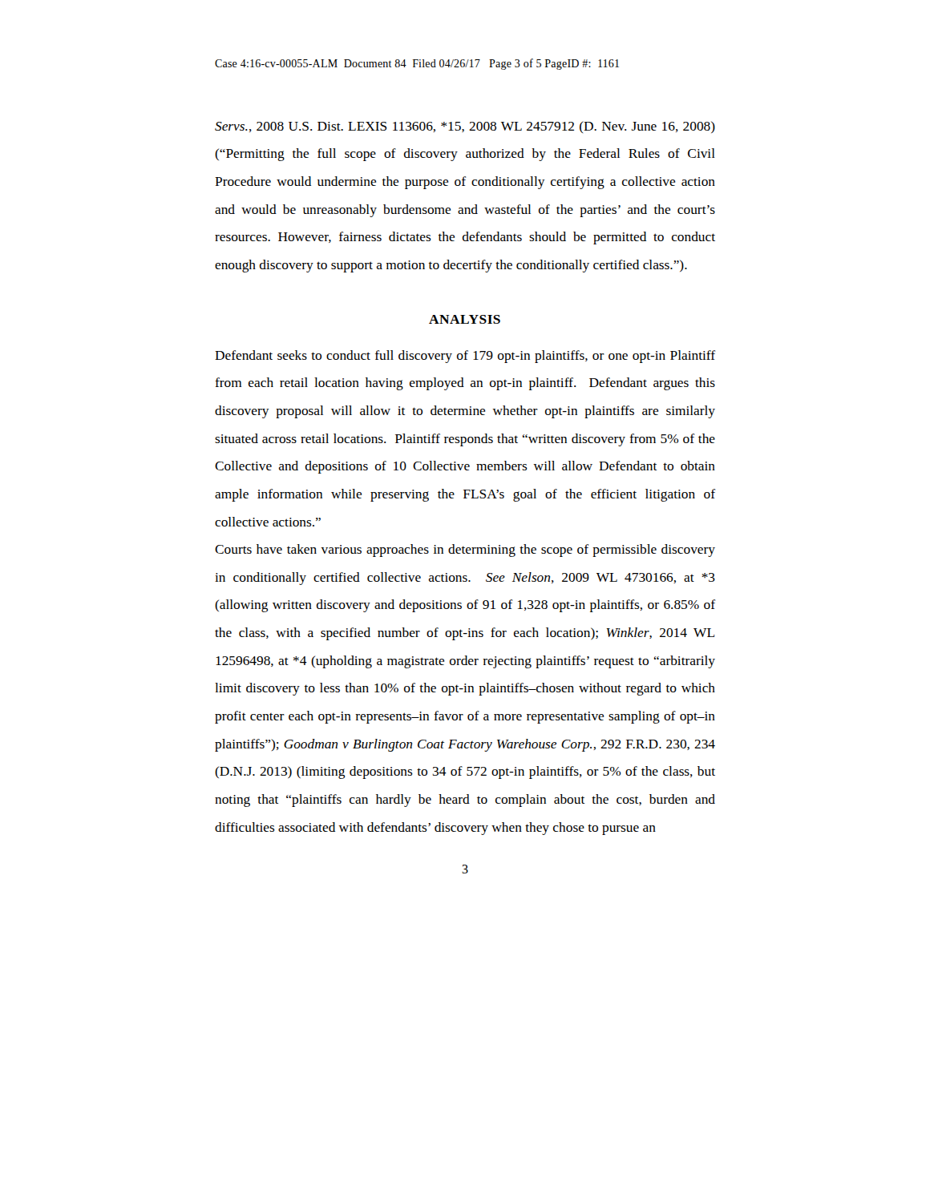Case 4:16-cv-00055-ALM Document 84 Filed 04/26/17 Page 3 of 5 PageID #: 1161
Servs., 2008 U.S. Dist. LEXIS 113606, *15, 2008 WL 2457912 (D. Nev. June 16, 2008) (“Permitting the full scope of discovery authorized by the Federal Rules of Civil Procedure would undermine the purpose of conditionally certifying a collective action and would be unreasonably burdensome and wasteful of the parties’ and the court’s resources. However, fairness dictates the defendants should be permitted to conduct enough discovery to support a motion to decertify the conditionally certified class.”).
ANALYSIS
Defendant seeks to conduct full discovery of 179 opt-in plaintiffs, or one opt-in Plaintiff from each retail location having employed an opt-in plaintiff. Defendant argues this discovery proposal will allow it to determine whether opt-in plaintiffs are similarly situated across retail locations. Plaintiff responds that “written discovery from 5% of the Collective and depositions of 10 Collective members will allow Defendant to obtain ample information while preserving the FLSA’s goal of the efficient litigation of collective actions.”
Courts have taken various approaches in determining the scope of permissible discovery in conditionally certified collective actions. See Nelson, 2009 WL 4730166, at *3 (allowing written discovery and depositions of 91 of 1,328 opt-in plaintiffs, or 6.85% of the class, with a specified number of opt-ins for each location); Winkler, 2014 WL 12596498, at *4 (upholding a magistrate order rejecting plaintiffs’ request to “arbitrarily limit discovery to less than 10% of the opt-in plaintiffs–chosen without regard to which profit center each opt-in represents–in favor of a more representative sampling of opt–in plaintiffs”); Goodman v Burlington Coat Factory Warehouse Corp., 292 F.R.D. 230, 234 (D.N.J. 2013) (limiting depositions to 34 of 572 opt-in plaintiffs, or 5% of the class, but noting that “plaintiffs can hardly be heard to complain about the cost, burden and difficulties associated with defendants’ discovery when they chose to pursue an
3